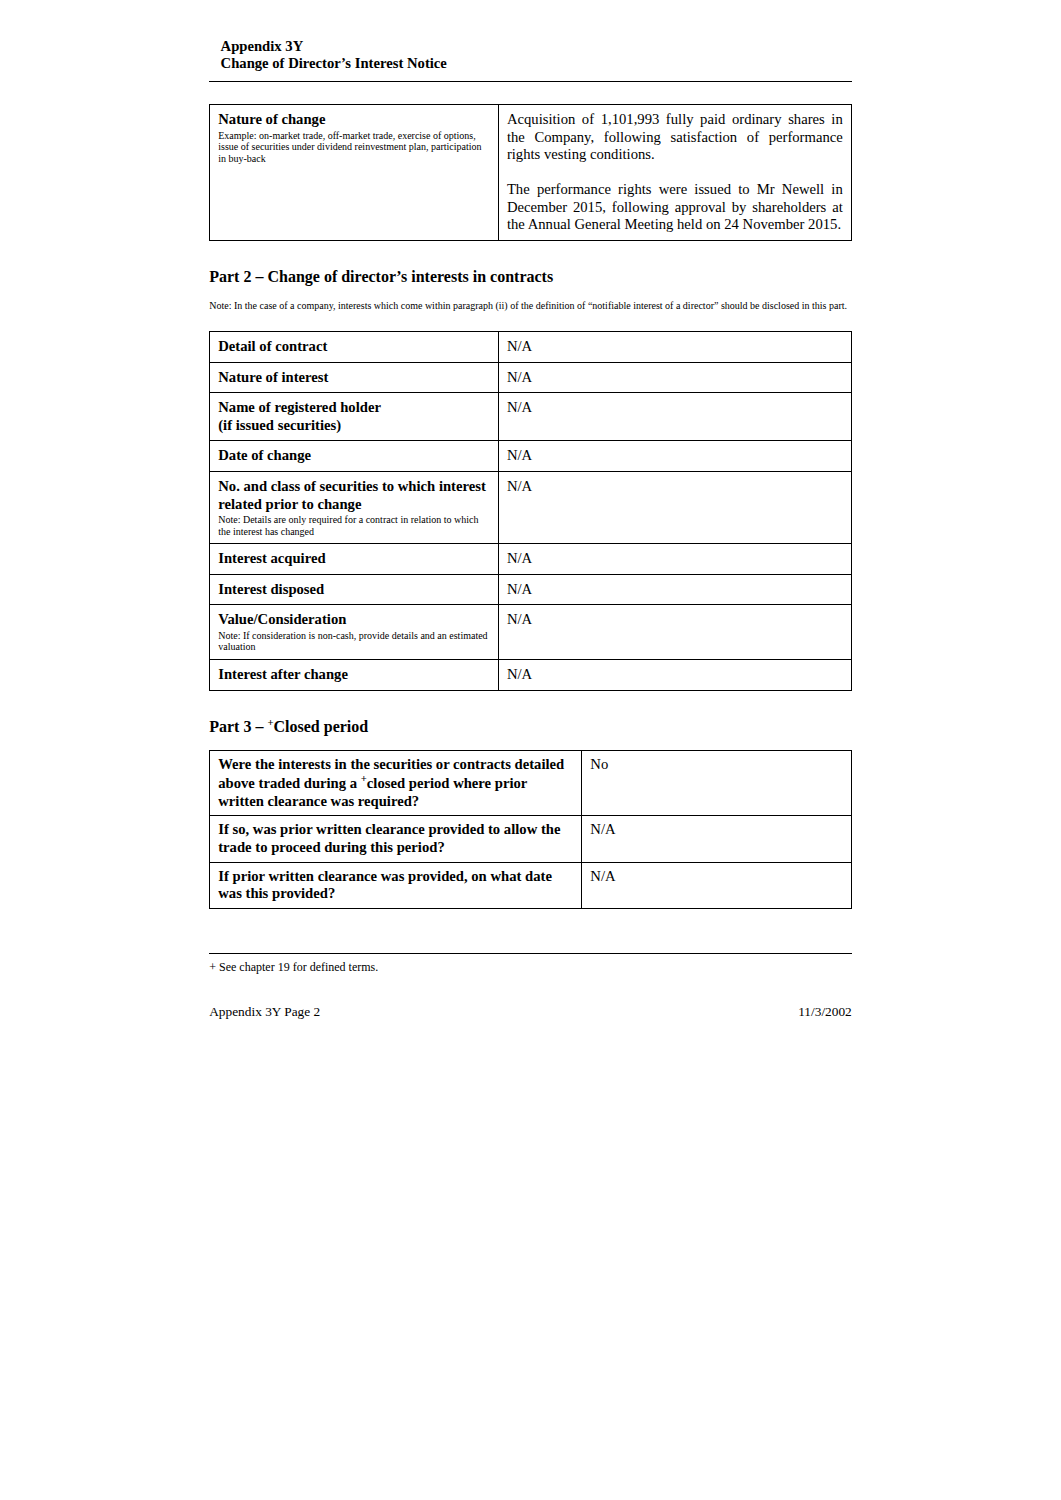Appendix 3Y
Change of Director’s Interest Notice
| Nature of change Example: on-market trade, off-market trade, exercise of options, issue of securities under dividend reinvestment plan, participation in buy-back | Acquisition of 1,101,993 fully paid ordinary shares in the Company, following satisfaction of performance rights vesting conditions. The performance rights were issued to Mr Newell in December 2015, following approval by shareholders at the Annual General Meeting held on 24 November 2015. |
Part 2 – Change of director’s interests in contracts
Note: In the case of a company, interests which come within paragraph (ii) of the definition of “notifiable interest of a director” should be disclosed in this part.
| Detail of contract | N/A |
| Nature of interest | N/A |
| Name of registered holder (if issued securities) | N/A |
| Date of change | N/A |
| No. and class of securities to which interest related prior to change Note: Details are only required for a contract in relation to which the interest has changed | N/A |
| Interest acquired | N/A |
| Interest disposed | N/A |
| Value/Consideration Note: If consideration is non-cash, provide details and an estimated valuation | N/A |
| Interest after change | N/A |
Part 3 – +Closed period
| Were the interests in the securities or contracts detailed above traded during a + closed period where prior written clearance was required? | No |
| If so, was prior written clearance provided to allow the trade to proceed during this period? | N/A |
| If prior written clearance was provided, on what date was this provided? | N/A |
+ See chapter 19 for defined terms.
Appendix 3Y Page 2 11/3/2002